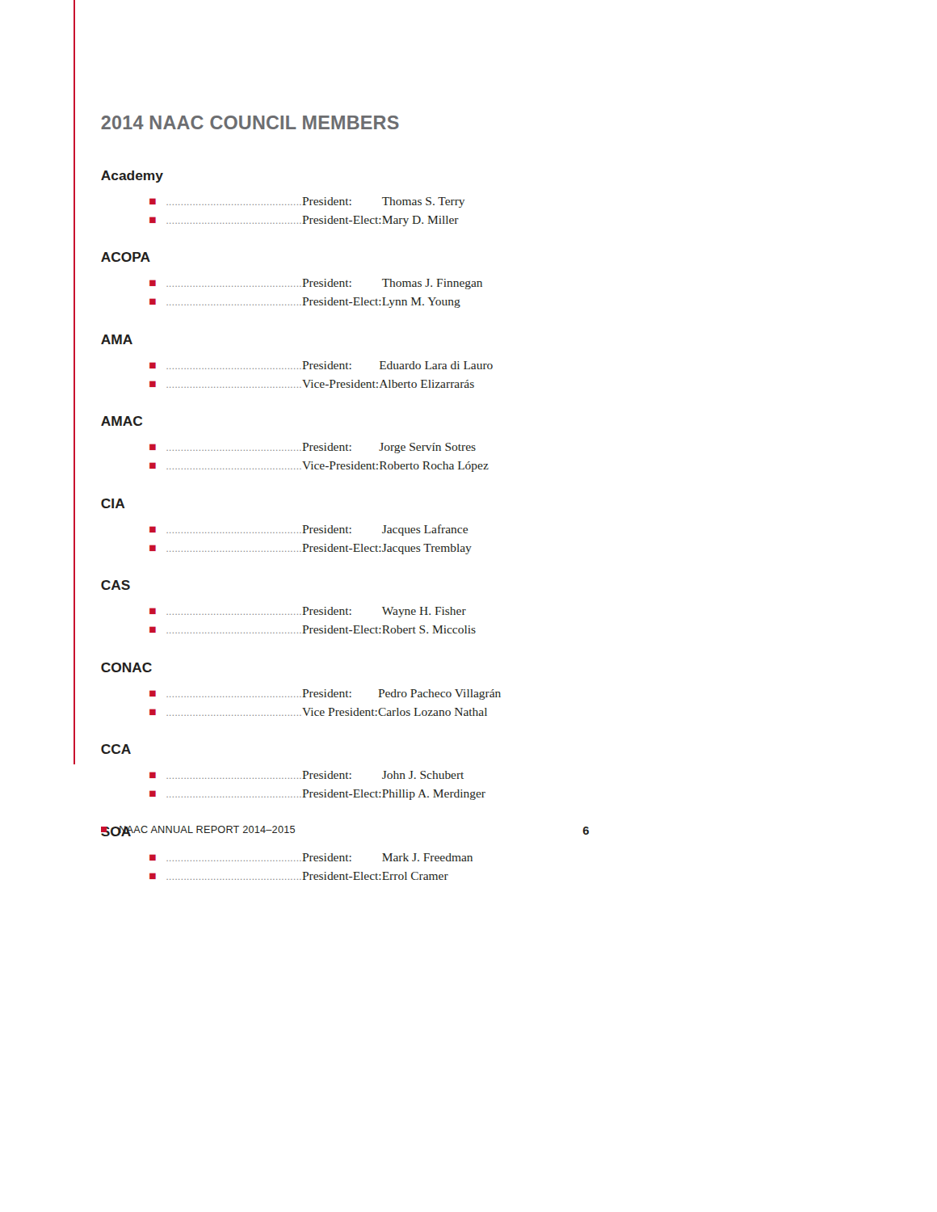2014 NAAC COUNCIL MEMBERS
Academy
| ■ | .............................................. President: | Thomas S. Terry |
| ■ | .............................................. President-Elect: | Mary D. Miller |
ACOPA
| ■ | .............................................. President: | Thomas J. Finnegan |
| ■ | .............................................. President-Elect: | Lynn M. Young |
AMA
| ■ | .............................................. President: | Eduardo Lara di Lauro |
| ■ | .............................................. Vice-President: | Alberto Elizarrarás |
AMAC
| ■ | .............................................. President: | Jorge Servín Sotres |
| ■ | .............................................. Vice-President: | Roberto Rocha López |
CIA
| ■ | .............................................. President: | Jacques Lafrance |
| ■ | .............................................. President-Elect: | Jacques Tremblay |
CAS
| ■ | .............................................. President: | Wayne H. Fisher |
| ■ | .............................................. President-Elect: | Robert S. Miccolis |
CONAC
| ■ | .............................................. President: | Pedro Pacheco Villagrán |
| ■ | .............................................. Vice President: | Carlos Lozano Nathal |
CCA
| ■ | .............................................. President: | John J. Schubert |
| ■ | .............................................. President-Elect: | Phillip A. Merdinger |
SOA
| ■ | .............................................. President: | Mark J. Freedman |
| ■ | .............................................. President-Elect: | Errol Cramer |
NAAC ANNUAL REPORT 2014–2015 6